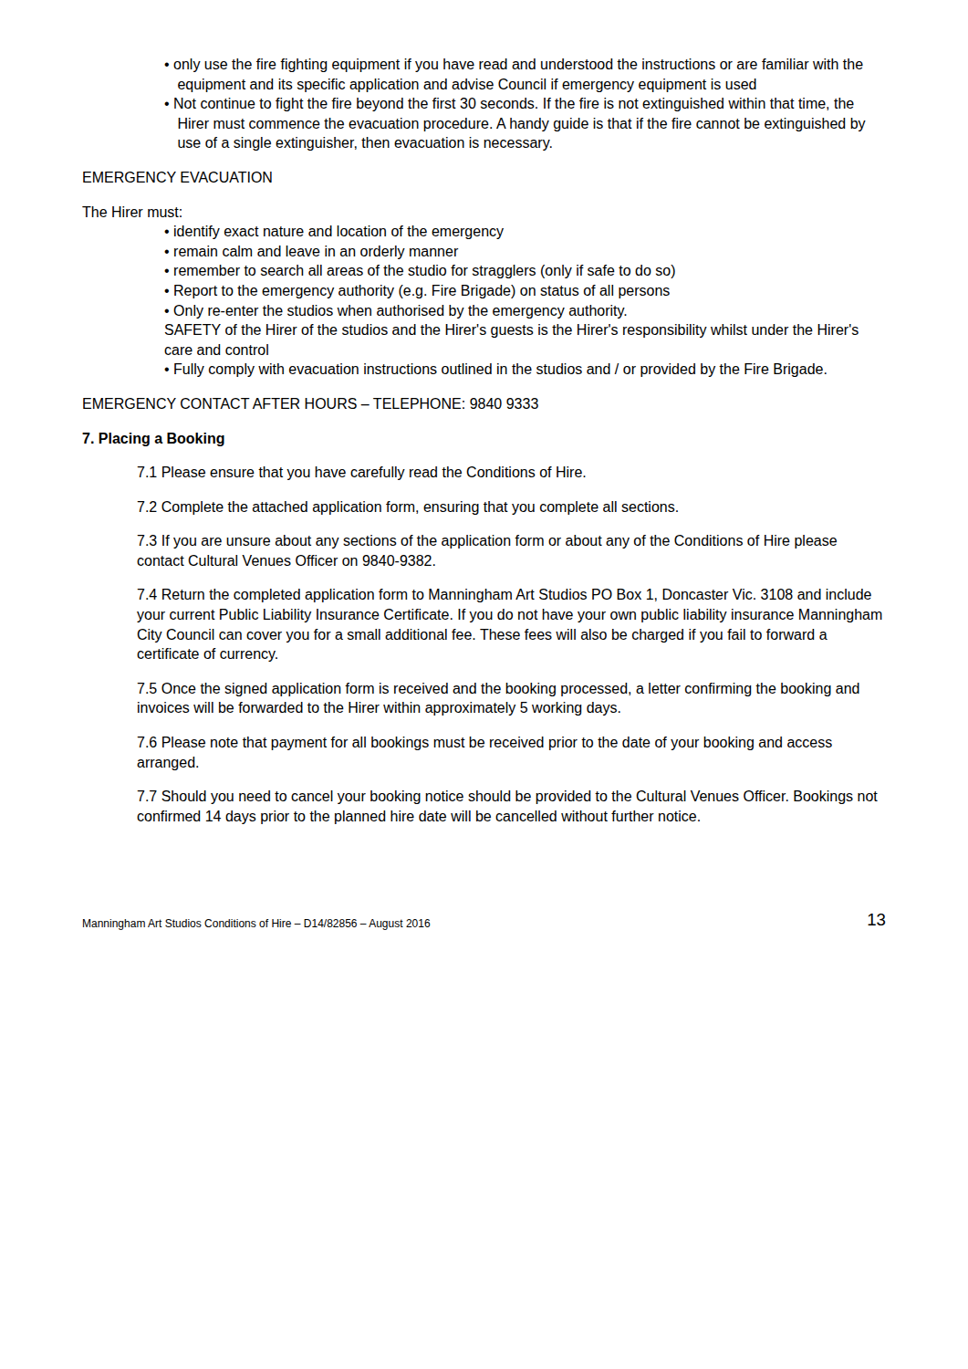• only use the fire fighting equipment if you have read and understood the instructions or are familiar with the equipment and its specific application and advise Council if emergency equipment is used
• Not continue to fight the fire beyond the first 30 seconds. If the fire is not extinguished within that time, the Hirer must commence the evacuation procedure. A handy guide is that if the fire cannot be extinguished by use of a single extinguisher, then evacuation is necessary.
EMERGENCY EVACUATION
The Hirer must:
• identify exact nature and location of the emergency
• remain calm and leave in an orderly manner
• remember to search all areas of the studio for stragglers (only if safe to do so)
• Report to the emergency authority (e.g. Fire Brigade) on status of all persons
• Only re-enter the studios when authorised by the emergency authority.
SAFETY of the Hirer of the studios and the Hirer's guests is the Hirer's responsibility whilst under the Hirer's care and control
• Fully comply with evacuation instructions outlined in the studios and / or provided by the Fire Brigade.
EMERGENCY CONTACT AFTER HOURS – TELEPHONE: 9840 9333
7. Placing a Booking
7.1 Please ensure that you have carefully read the Conditions of Hire.
7.2 Complete the attached application form, ensuring that you complete all sections.
7.3 If you are unsure about any sections of the application form or about any of the Conditions of Hire please contact Cultural Venues Officer on 9840-9382.
7.4 Return the completed application form to Manningham Art Studios PO Box 1, Doncaster Vic. 3108 and include your current Public Liability Insurance Certificate. If you do not have your own public liability insurance Manningham City Council can cover you for a small additional fee. These fees will also be charged if you fail to forward a certificate of currency.
7.5 Once the signed application form is received and the booking processed, a letter confirming the booking and invoices will be forwarded to the Hirer within approximately 5 working days.
7.6 Please note that payment for all bookings must be received prior to the date of your booking and access arranged.
7.7 Should you need to cancel your booking notice should be provided to the Cultural Venues Officer. Bookings not confirmed 14 days prior to the planned hire date will be cancelled without further notice.
Manningham Art Studios Conditions of Hire – D14/82856 – August 2016 13